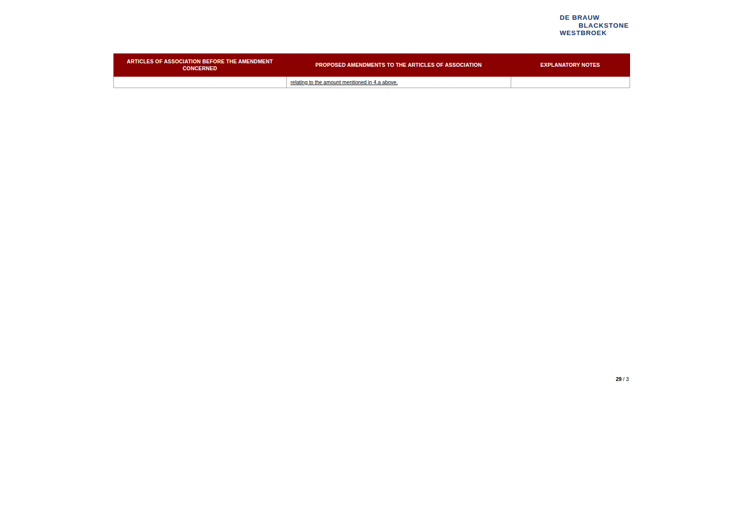DE BRAUW
BLACKSTONE
WESTBROEK
| ARTICLES OF ASSOCIATION BEFORE THE AMENDMENT CONCERNED | PROPOSED AMENDMENTS TO THE ARTICLES OF ASSOCIATION | EXPLANATORY NOTES |
| --- | --- | --- |
| | relating to the amount mentioned in 4.a above. | |
29 / 3